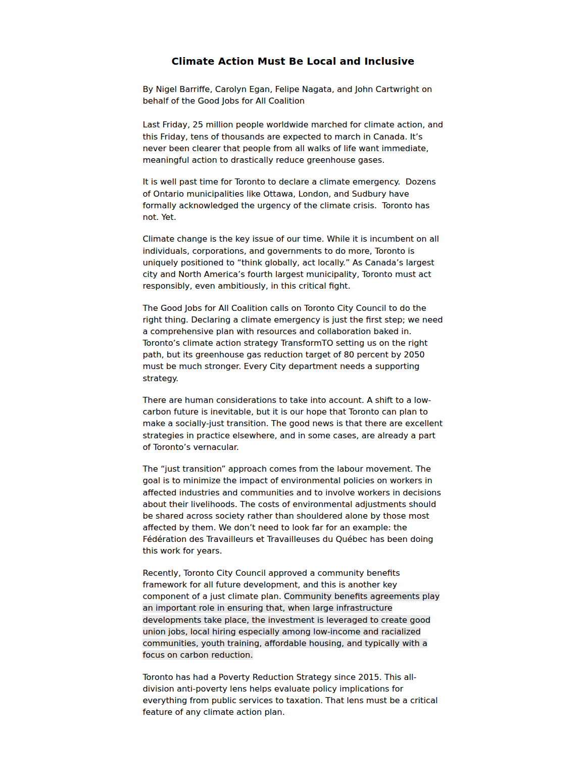Climate Action Must Be Local and Inclusive
By Nigel Barriffe, Carolyn Egan, Felipe Nagata, and John Cartwright on behalf of the Good Jobs for All Coalition
Last Friday, 25 million people worldwide marched for climate action, and this Friday, tens of thousands are expected to march in Canada. It’s never been clearer that people from all walks of life want immediate, meaningful action to drastically reduce greenhouse gases.
It is well past time for Toronto to declare a climate emergency. Dozens of Ontario municipalities like Ottawa, London, and Sudbury have formally acknowledged the urgency of the climate crisis. Toronto has not. Yet.
Climate change is the key issue of our time. While it is incumbent on all individuals, corporations, and governments to do more, Toronto is uniquely positioned to “think globally, act locally.” As Canada’s largest city and North America’s fourth largest municipality, Toronto must act responsibly, even ambitiously, in this critical fight.
The Good Jobs for All Coalition calls on Toronto City Council to do the right thing. Declaring a climate emergency is just the first step; we need a comprehensive plan with resources and collaboration baked in. Toronto’s climate action strategy TransformTO setting us on the right path, but its greenhouse gas reduction target of 80 percent by 2050 must be much stronger. Every City department needs a supporting strategy.
There are human considerations to take into account. A shift to a low-carbon future is inevitable, but it is our hope that Toronto can plan to make a socially-just transition. The good news is that there are excellent strategies in practice elsewhere, and in some cases, are already a part of Toronto’s vernacular.
The “just transition” approach comes from the labour movement. The goal is to minimize the impact of environmental policies on workers in affected industries and communities and to involve workers in decisions about their livelihoods. The costs of environmental adjustments should be shared across society rather than shouldered alone by those most affected by them. We don’t need to look far for an example: the Fédération des Travailleurs et Travailleuses du Québec has been doing this work for years.
Recently, Toronto City Council approved a community benefits framework for all future development, and this is another key component of a just climate plan. Community benefits agreements play an important role in ensuring that, when large infrastructure developments take place, the investment is leveraged to create good union jobs, local hiring especially among low-income and racialized communities, youth training, affordable housing, and typically with a focus on carbon reduction.
Toronto has had a Poverty Reduction Strategy since 2015. This all-division anti-poverty lens helps evaluate policy implications for everything from public services to taxation. That lens must be a critical feature of any climate action plan.